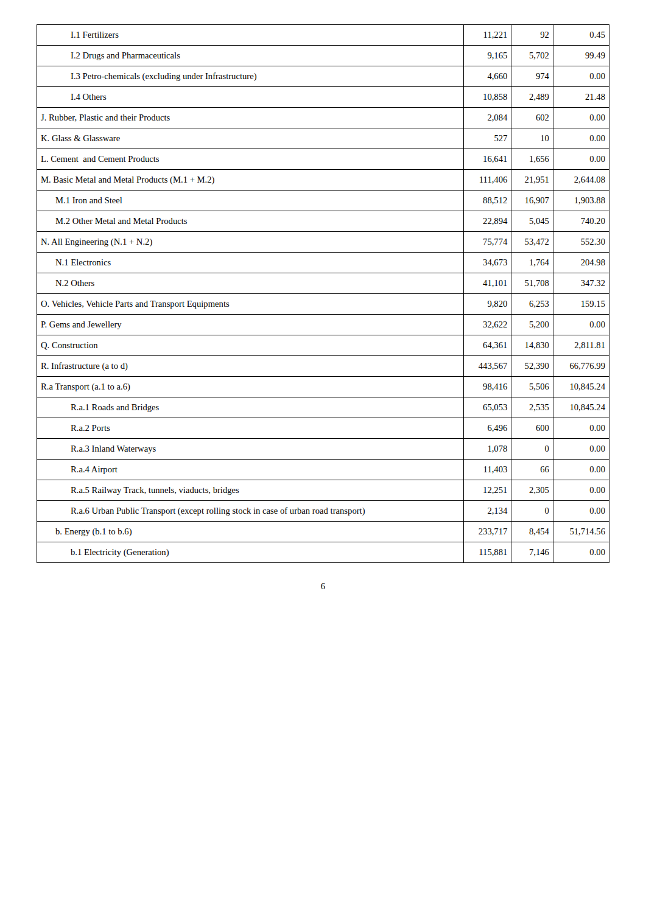| I.1 Fertilizers | 11,221 | 92 | 0.45 |
| I.2 Drugs and Pharmaceuticals | 9,165 | 5,702 | 99.49 |
| I.3 Petro-chemicals (excluding under Infrastructure) | 4,660 | 974 | 0.00 |
| I.4 Others | 10,858 | 2,489 | 21.48 |
| J. Rubber, Plastic and their Products | 2,084 | 602 | 0.00 |
| K. Glass & Glassware | 527 | 10 | 0.00 |
| L. Cement and Cement Products | 16,641 | 1,656 | 0.00 |
| M. Basic Metal and Metal Products (M.1 + M.2) | 111,406 | 21,951 | 2,644.08 |
| M.1 Iron and Steel | 88,512 | 16,907 | 1,903.88 |
| M.2 Other Metal and Metal Products | 22,894 | 5,045 | 740.20 |
| N. All Engineering (N.1 + N.2) | 75,774 | 53,472 | 552.30 |
| N.1 Electronics | 34,673 | 1,764 | 204.98 |
| N.2 Others | 41,101 | 51,708 | 347.32 |
| O. Vehicles, Vehicle Parts and Transport Equipments | 9,820 | 6,253 | 159.15 |
| P. Gems and Jewellery | 32,622 | 5,200 | 0.00 |
| Q. Construction | 64,361 | 14,830 | 2,811.81 |
| R. Infrastructure (a to d) | 443,567 | 52,390 | 66,776.99 |
| R.a Transport (a.1 to a.6) | 98,416 | 5,506 | 10,845.24 |
| R.a.1 Roads and Bridges | 65,053 | 2,535 | 10,845.24 |
| R.a.2 Ports | 6,496 | 600 | 0.00 |
| R.a.3 Inland Waterways | 1,078 | 0 | 0.00 |
| R.a.4 Airport | 11,403 | 66 | 0.00 |
| R.a.5 Railway Track, tunnels, viaducts, bridges | 12,251 | 2,305 | 0.00 |
| R.a.6 Urban Public Transport (except rolling stock in case of urban road transport) | 2,134 | 0 | 0.00 |
| b. Energy (b.1 to b.6) | 233,717 | 8,454 | 51,714.56 |
| b.1 Electricity (Generation) | 115,881 | 7,146 | 0.00 |
6